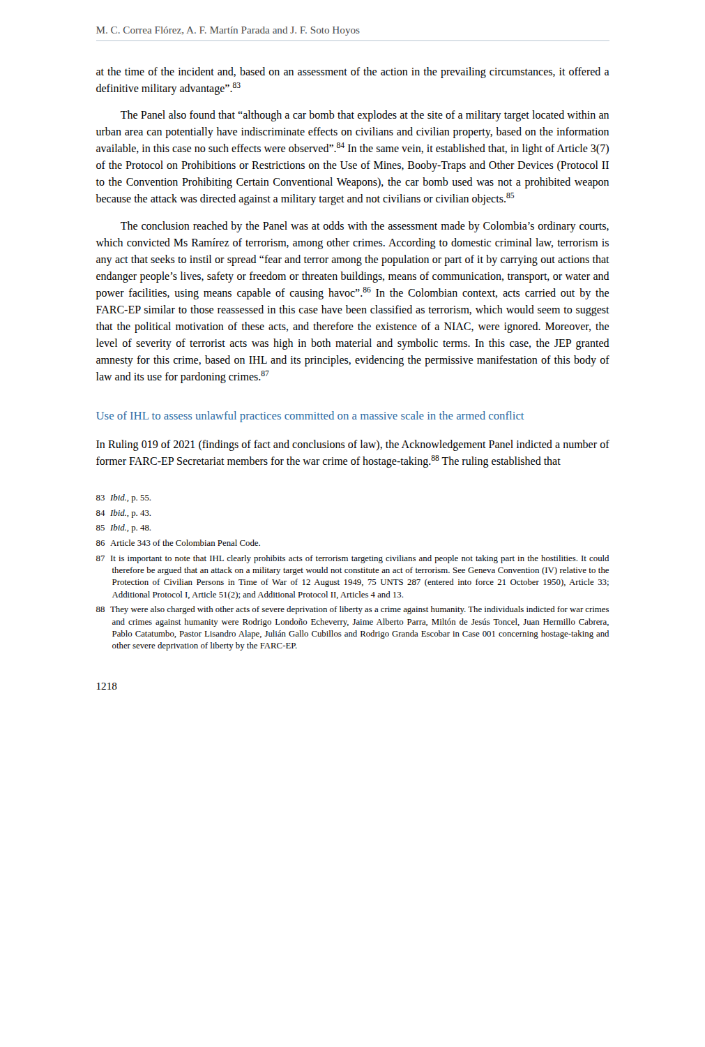M. C. Correa Flórez, A. F. Martín Parada and J. F. Soto Hoyos
at the time of the incident and, based on an assessment of the action in the prevailing circumstances, it offered a definitive military advantage”.83
The Panel also found that “although a car bomb that explodes at the site of a military target located within an urban area can potentially have indiscriminate effects on civilians and civilian property, based on the information available, in this case no such effects were observed”.84 In the same vein, it established that, in light of Article 3(7) of the Protocol on Prohibitions or Restrictions on the Use of Mines, Booby-Traps and Other Devices (Protocol II to the Convention Prohibiting Certain Conventional Weapons), the car bomb used was not a prohibited weapon because the attack was directed against a military target and not civilians or civilian objects.85
The conclusion reached by the Panel was at odds with the assessment made by Colombia’s ordinary courts, which convicted Ms Ramírez of terrorism, among other crimes. According to domestic criminal law, terrorism is any act that seeks to instil or spread “fear and terror among the population or part of it by carrying out actions that endanger people’s lives, safety or freedom or threaten buildings, means of communication, transport, or water and power facilities, using means capable of causing havoc”.86 In the Colombian context, acts carried out by the FARC-EP similar to those reassessed in this case have been classified as terrorism, which would seem to suggest that the political motivation of these acts, and therefore the existence of a NIAC, were ignored. Moreover, the level of severity of terrorist acts was high in both material and symbolic terms. In this case, the JEP granted amnesty for this crime, based on IHL and its principles, evidencing the permissive manifestation of this body of law and its use for pardoning crimes.87
Use of IHL to assess unlawful practices committed on a massive scale in the armed conflict
In Ruling 019 of 2021 (findings of fact and conclusions of law), the Acknowledgement Panel indicted a number of former FARC-EP Secretariat members for the war crime of hostage-taking.88 The ruling established that
83 Ibid., p. 55.
84 Ibid., p. 43.
85 Ibid., p. 48.
86 Article 343 of the Colombian Penal Code.
87 It is important to note that IHL clearly prohibits acts of terrorism targeting civilians and people not taking part in the hostilities. It could therefore be argued that an attack on a military target would not constitute an act of terrorism. See Geneva Convention (IV) relative to the Protection of Civilian Persons in Time of War of 12 August 1949, 75 UNTS 287 (entered into force 21 October 1950), Article 33; Additional Protocol I, Article 51(2); and Additional Protocol II, Articles 4 and 13.
88 They were also charged with other acts of severe deprivation of liberty as a crime against humanity. The individuals indicted for war crimes and crimes against humanity were Rodrigo Londoño Echeverry, Jaime Alberto Parra, Miltón de Jesús Toncel, Juan Hermillo Cabrera, Pablo Catatumbo, Pastor Lisandro Alape, Julián Gallo Cubillos and Rodrigo Granda Escobar in Case 001 concerning hostage-taking and other severe deprivation of liberty by the FARC-EP.
1218